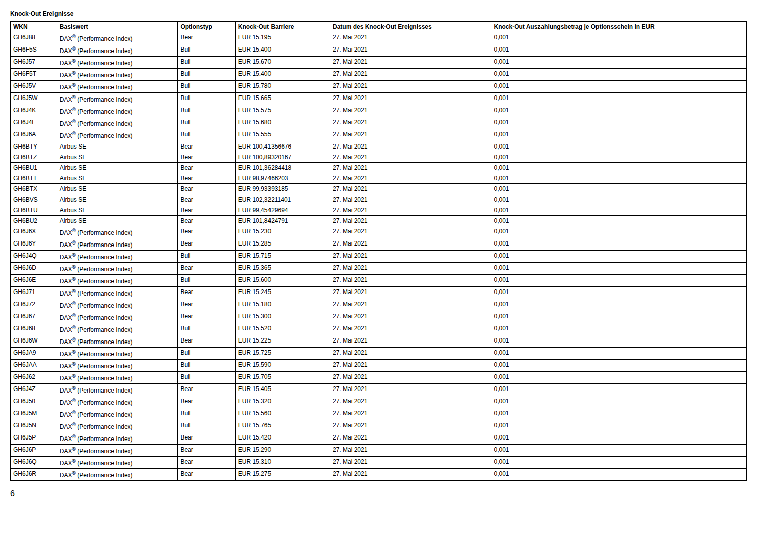Knock-Out Ereignisse
| WKN | Basiswert | Optionstyp | Knock-Out Barriere | Datum des Knock-Out Ereignisses | Knock-Out Auszahlungsbetrag je Optionsschein in EUR |
| --- | --- | --- | --- | --- | --- |
| GH6J88 | DAX ® (Performance Index) | Bear | EUR 15.195 | 27. Mai 2021 | 0,001 |
| GH6F5S | DAX ® (Performance Index) | Bull | EUR 15.400 | 27. Mai 2021 | 0,001 |
| GH6J57 | DAX ® (Performance Index) | Bull | EUR 15.670 | 27. Mai 2021 | 0,001 |
| GH6F5T | DAX ® (Performance Index) | Bull | EUR 15.400 | 27. Mai 2021 | 0,001 |
| GH6J5V | DAX ® (Performance Index) | Bull | EUR 15.780 | 27. Mai 2021 | 0,001 |
| GH6J5W | DAX ® (Performance Index) | Bull | EUR 15.665 | 27. Mai 2021 | 0,001 |
| GH6J4K | DAX ® (Performance Index) | Bull | EUR 15.575 | 27. Mai 2021 | 0,001 |
| GH6J4L | DAX ® (Performance Index) | Bull | EUR 15.680 | 27. Mai 2021 | 0,001 |
| GH6J6A | DAX ® (Performance Index) | Bull | EUR 15.555 | 27. Mai 2021 | 0,001 |
| GH6BTY | Airbus SE | Bear | EUR 100,41356676 | 27. Mai 2021 | 0,001 |
| GH6BTZ | Airbus SE | Bear | EUR 100,89320167 | 27. Mai 2021 | 0,001 |
| GH6BU1 | Airbus SE | Bear | EUR 101,36284418 | 27. Mai 2021 | 0,001 |
| GH6BTT | Airbus SE | Bear | EUR 98,97466203 | 27. Mai 2021 | 0,001 |
| GH6BTX | Airbus SE | Bear | EUR 99,93393185 | 27. Mai 2021 | 0,001 |
| GH6BVS | Airbus SE | Bear | EUR 102,32211401 | 27. Mai 2021 | 0,001 |
| GH6BTU | Airbus SE | Bear | EUR 99,45429694 | 27. Mai 2021 | 0,001 |
| GH6BU2 | Airbus SE | Bear | EUR 101,8424791 | 27. Mai 2021 | 0,001 |
| GH6J6X | DAX ® (Performance Index) | Bear | EUR 15.230 | 27. Mai 2021 | 0,001 |
| GH6J6Y | DAX ® (Performance Index) | Bear | EUR 15.285 | 27. Mai 2021 | 0,001 |
| GH6J4Q | DAX ® (Performance Index) | Bull | EUR 15.715 | 27. Mai 2021 | 0,001 |
| GH6J6D | DAX ® (Performance Index) | Bear | EUR 15.365 | 27. Mai 2021 | 0,001 |
| GH6J6E | DAX ® (Performance Index) | Bull | EUR 15.600 | 27. Mai 2021 | 0,001 |
| GH6J71 | DAX ® (Performance Index) | Bear | EUR 15.245 | 27. Mai 2021 | 0,001 |
| GH6J72 | DAX ® (Performance Index) | Bear | EUR 15.180 | 27. Mai 2021 | 0,001 |
| GH6J67 | DAX ® (Performance Index) | Bear | EUR 15.300 | 27. Mai 2021 | 0,001 |
| GH6J68 | DAX ® (Performance Index) | Bull | EUR 15.520 | 27. Mai 2021 | 0,001 |
| GH6J6W | DAX ® (Performance Index) | Bear | EUR 15.225 | 27. Mai 2021 | 0,001 |
| GH6JA9 | DAX ® (Performance Index) | Bull | EUR 15.725 | 27. Mai 2021 | 0,001 |
| GH6JAA | DAX ® (Performance Index) | Bull | EUR 15.590 | 27. Mai 2021 | 0,001 |
| GH6J62 | DAX ® (Performance Index) | Bull | EUR 15.705 | 27. Mai 2021 | 0,001 |
| GH6J4Z | DAX ® (Performance Index) | Bear | EUR 15.405 | 27. Mai 2021 | 0,001 |
| GH6J50 | DAX ® (Performance Index) | Bear | EUR 15.320 | 27. Mai 2021 | 0,001 |
| GH6J5M | DAX ® (Performance Index) | Bull | EUR 15.560 | 27. Mai 2021 | 0,001 |
| GH6J5N | DAX ® (Performance Index) | Bull | EUR 15.765 | 27. Mai 2021 | 0,001 |
| GH6J5P | DAX ® (Performance Index) | Bear | EUR 15.420 | 27. Mai 2021 | 0,001 |
| GH6J6P | DAX ® (Performance Index) | Bear | EUR 15.290 | 27. Mai 2021 | 0,001 |
| GH6J6Q | DAX ® (Performance Index) | Bear | EUR 15.310 | 27. Mai 2021 | 0,001 |
| GH6J6R | DAX ® (Performance Index) | Bear | EUR 15.275 | 27. Mai 2021 | 0,001 |
6